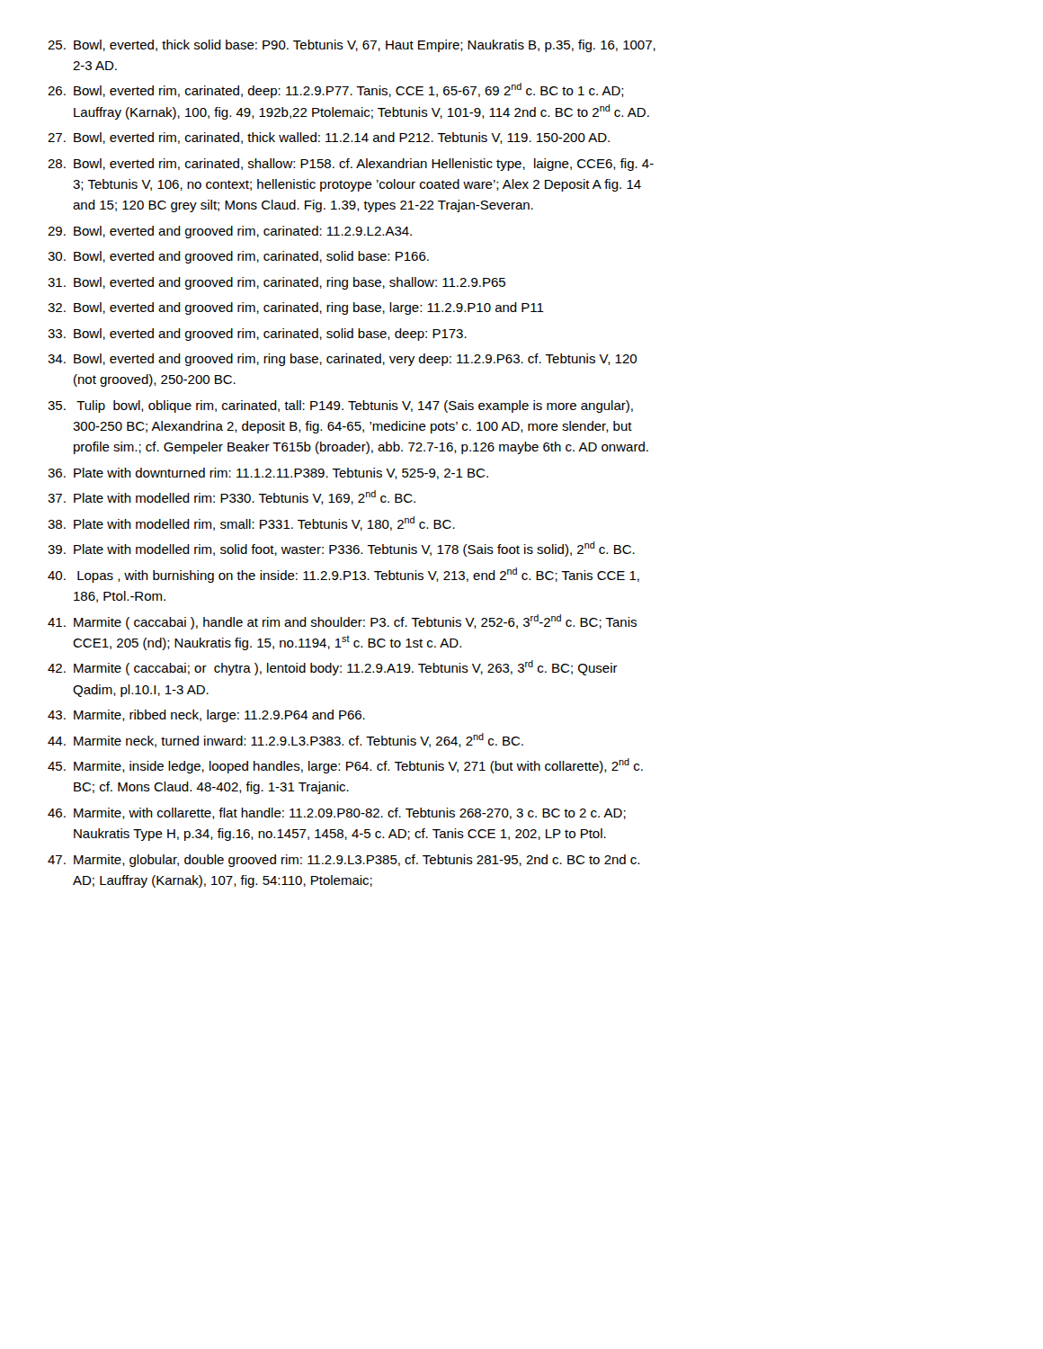Bowl, everted, thick solid base: P90. Tebtunis V, 67, Haut Empire; Naukratis B, p.35, fig. 16, 1007, 2-3 AD.
Bowl, everted rim, carinated, deep: 11.2.9.P77. Tanis, CCE 1, 65-67, 69 2nd c. BC to 1 c. AD; Lauffray (Karnak), 100, fig. 49, 192b,22 Ptolemaic; Tebtunis V, 101-9, 114 2nd c. BC to 2nd c. AD.
Bowl, everted rim, carinated, thick walled: 11.2.14 and P212. Tebtunis V, 119. 150-200 AD.
Bowl, everted rim, carinated, shallow: P158. cf. Alexandrian Hellenistic type, laigne, CCE6, fig. 4-3; Tebtunis V, 106, no context; hellenistic protoype ’colour coated ware’; Alex 2 Deposit A fig. 14 and 15; 120 BC grey silt; Mons Claud. Fig. 1.39, types 21-22 Trajan-Severan.
Bowl, everted and grooved rim, carinated: 11.2.9.L2.A34.
Bowl, everted and grooved rim, carinated, solid base: P166.
Bowl, everted and grooved rim, carinated, ring base, shallow: 11.2.9.P65
Bowl, everted and grooved rim, carinated, ring base, large: 11.2.9.P10 and P11
Bowl, everted and grooved rim, carinated, solid base, deep: P173.
Bowl, everted and grooved rim, ring base, carinated, very deep: 11.2.9.P63. cf. Tebtunis V, 120 (not grooved), 250-200 BC.
Tulip bowl, oblique rim, carinated, tall: P149. Tebtunis V, 147 (Sais example is more angular), 300-250 BC; Alexandrina 2, deposit B, fig. 64-65, ’medicine pots’ c. 100 AD, more slender, but profile sim.; cf. Gempeler Beaker T615b (broader), abb. 72.7-16, p.126 maybe 6th c. AD onward.
Plate with downturned rim: 11.1.2.11.P389. Tebtunis V, 525-9, 2-1 BC.
Plate with modelled rim: P330. Tebtunis V, 169, 2nd c. BC.
Plate with modelled rim, small: P331. Tebtunis V, 180, 2nd c. BC.
Plate with modelled rim, solid foot, waster: P336. Tebtunis V, 178 (Sais foot is solid), 2nd c. BC.
Lopas , with burnishing on the inside: 11.2.9.P13. Tebtunis V, 213, end 2nd c. BC; Tanis CCE 1, 186, Ptol.-Rom.
Marmite ( caccabai ), handle at rim and shoulder: P3. cf. Tebtunis V, 252-6, 3rd-2nd c. BC; Tanis CCE1, 205 (nd); Naukratis fig. 15, no.1194, 1st c. BC to 1st c. AD.
Marmite ( caccabai; or chytra ), lentoid body: 11.2.9.A19. Tebtunis V, 263, 3rd c. BC; Quseir Qadim, pl.10.I, 1-3 AD.
Marmite, ribbed neck, large: 11.2.9.P64 and P66.
Marmite neck, turned inward: 11.2.9.L3.P383. cf. Tebtunis V, 264, 2nd c. BC.
Marmite, inside ledge, looped handles, large: P64. cf. Tebtunis V, 271 (but with collarette), 2nd c. BC; cf. Mons Claud. 48-402, fig. 1-31 Trajanic.
Marmite, with collarette, flat handle: 11.2.09.P80-82. cf. Tebtunis 268-270, 3 c. BC to 2 c. AD; Naukratis Type H, p.34, fig.16, no.1457, 1458, 4-5 c. AD; cf. Tanis CCE 1, 202, LP to Ptol.
Marmite, globular, double grooved rim: 11.2.9.L3.P385, cf. Tebtunis 281-95, 2nd c. BC to 2nd c. AD; Lauffray (Karnak), 107, fig. 54:110, Ptolemaic;